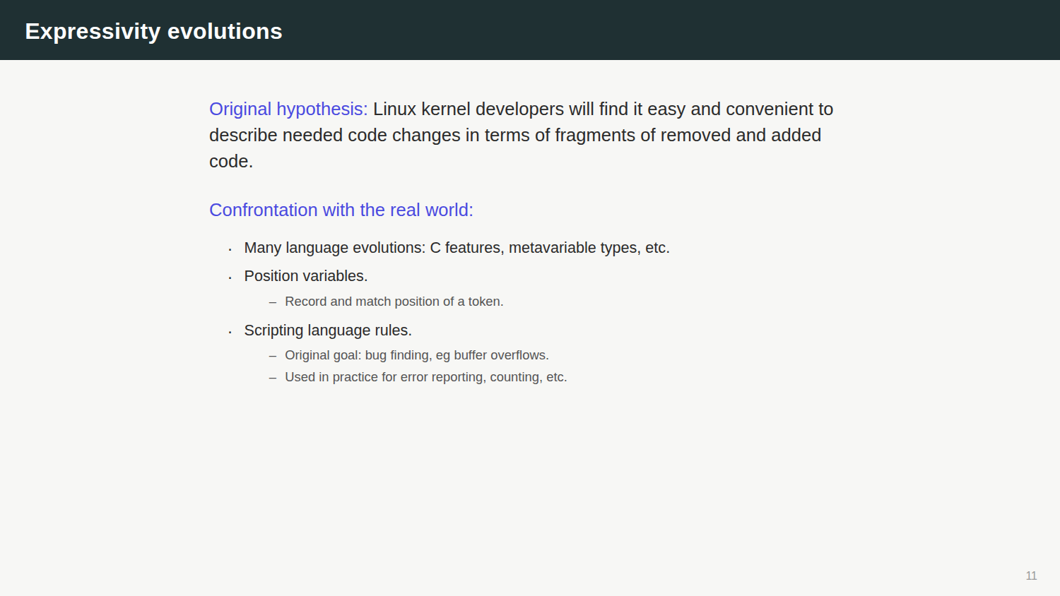Expressivity evolutions
Original hypothesis: Linux kernel developers will find it easy and convenient to describe needed code changes in terms of fragments of removed and added code.
Confrontation with the real world:
Many language evolutions: C features, metavariable types, etc.
Position variables.
Record and match position of a token.
Scripting language rules.
Original goal: bug finding, eg buffer overflows.
Used in practice for error reporting, counting, etc.
11